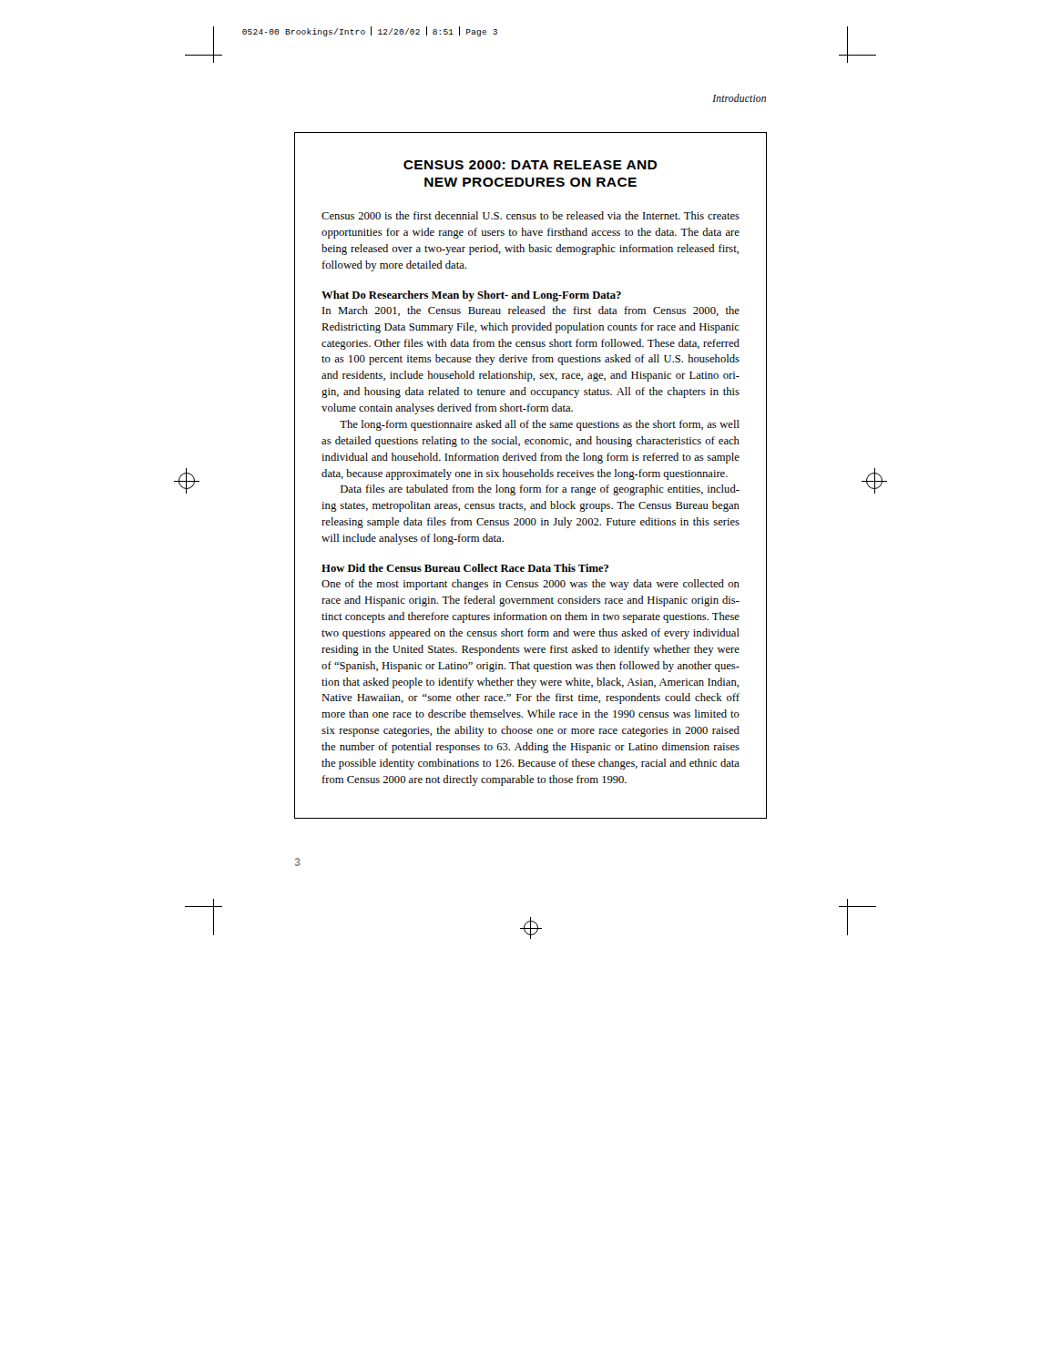0524-00 Brookings/Intro 12/20/02 8:51 Page 3
Introduction
Census 2000: Data Release and
New Procedures on Race
Census 2000 is the first decennial U.S. census to be released via the Internet. This creates opportunities for a wide range of users to have firsthand access to the data. The data are being released over a two-year period, with basic demographic information released first, followed by more detailed data.
What Do Researchers Mean by Short- and Long-Form Data?
In March 2001, the Census Bureau released the first data from Census 2000, the Redistricting Data Summary File, which provided population counts for race and Hispanic categories. Other files with data from the census short form followed. These data, referred to as 100 percent items because they derive from questions asked of all U.S. households and residents, include household relationship, sex, race, age, and Hispanic or Latino origin, and housing data related to tenure and occupancy status. All of the chapters in this volume contain analyses derived from short-form data.
The long-form questionnaire asked all of the same questions as the short form, as well as detailed questions relating to the social, economic, and housing characteristics of each individual and household. Information derived from the long form is referred to as sample data, because approximately one in six households receives the long-form questionnaire.
Data files are tabulated from the long form for a range of geographic entities, including states, metropolitan areas, census tracts, and block groups. The Census Bureau began releasing sample data files from Census 2000 in July 2002. Future editions in this series will include analyses of long-form data.
How Did the Census Bureau Collect Race Data This Time?
One of the most important changes in Census 2000 was the way data were collected on race and Hispanic origin. The federal government considers race and Hispanic origin distinct concepts and therefore captures information on them in two separate questions. These two questions appeared on the census short form and were thus asked of every individual residing in the United States. Respondents were first asked to identify whether they were of “Spanish, Hispanic or Latino” origin. That question was then followed by another question that asked people to identify whether they were white, black, Asian, American Indian, Native Hawaiian, or “some other race.” For the first time, respondents could check off more than one race to describe themselves. While race in the 1990 census was limited to six response categories, the ability to choose one or more race categories in 2000 raised the number of potential responses to 63. Adding the Hispanic or Latino dimension raises the possible identity combinations to 126. Because of these changes, racial and ethnic data from Census 2000 are not directly comparable to those from 1990.
3